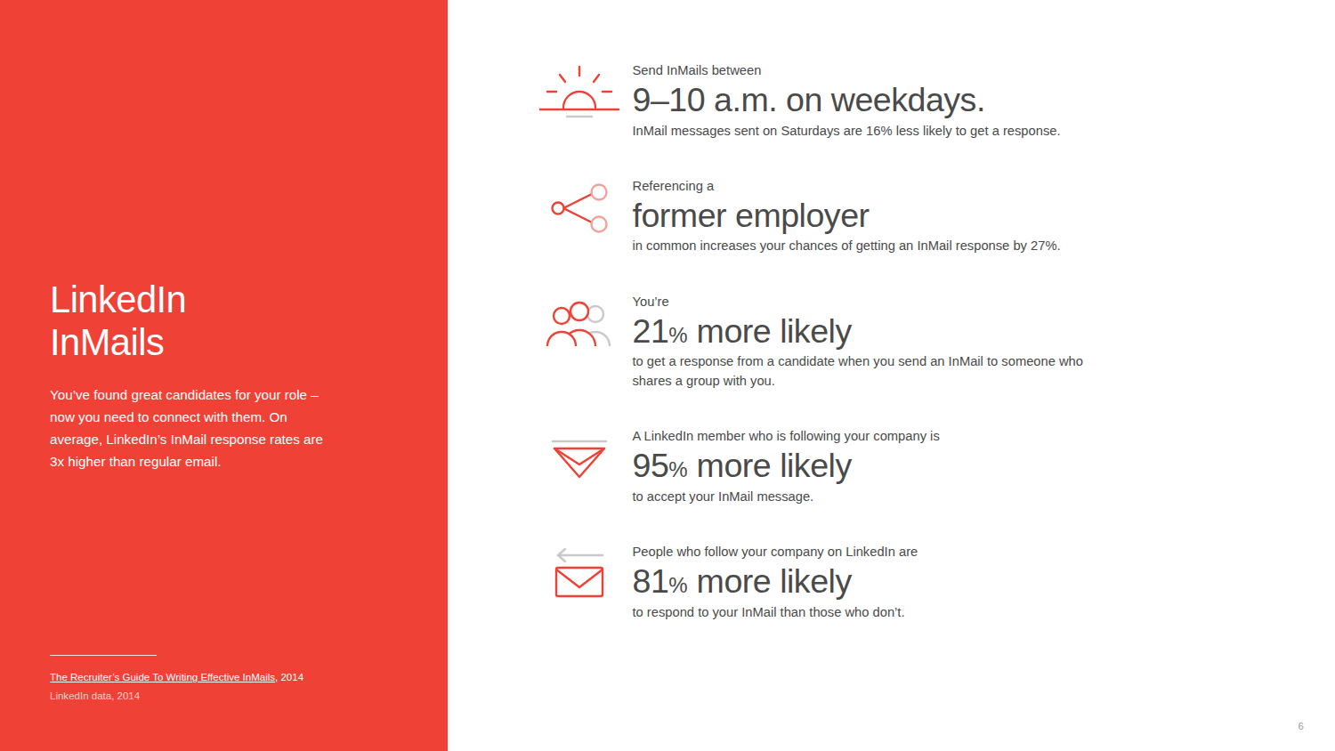LinkedIn
InMails
You’ve found great candidates for your role – now you need to connect with them. On average, LinkedIn’s InMail response rates are 3x higher than regular email.
The Recruiter’s Guide To Writing Effective InMails, 2014
LinkedIn data, 2014
Send InMails between
9–10 a.m. on weekdays.
InMail messages sent on Saturdays are 16% less likely to get a response.
Referencing a
former employer
in common increases your chances of getting an InMail response by 27%.
You’re
21% more likely
to get a response from a candidate when you send an InMail to someone who shares a group with you.
A LinkedIn member who is following your company is
95% more likely
to accept your InMail message.
People who follow your company on LinkedIn are
81% more likely
to respond to your InMail than those who don’t.
6